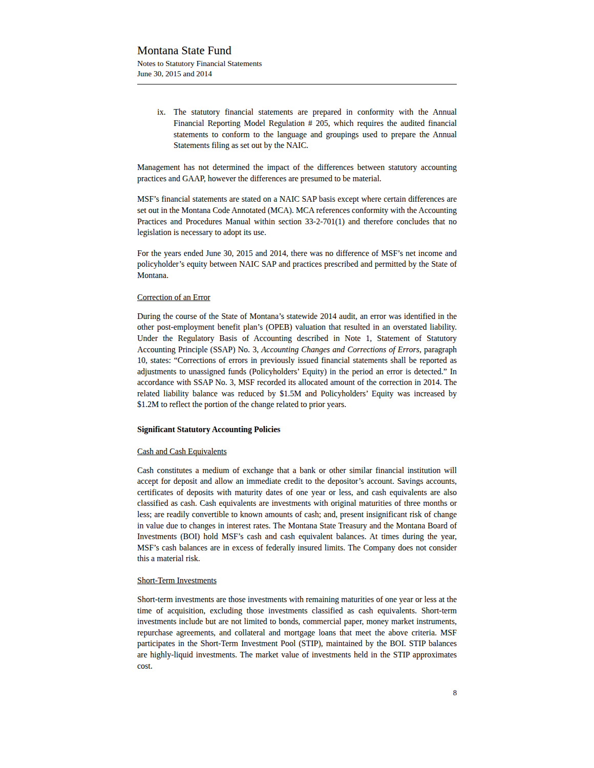Montana State Fund
Notes to Statutory Financial Statements
June 30, 2015 and 2014
The statutory financial statements are prepared in conformity with the Annual Financial Reporting Model Regulation # 205, which requires the audited financial statements to conform to the language and groupings used to prepare the Annual Statements filing as set out by the NAIC.
Management has not determined the impact of the differences between statutory accounting practices and GAAP, however the differences are presumed to be material.
MSF’s financial statements are stated on a NAIC SAP basis except where certain differences are set out in the Montana Code Annotated (MCA). MCA references conformity with the Accounting Practices and Procedures Manual within section 33-2-701(1) and therefore concludes that no legislation is necessary to adopt its use.
For the years ended June 30, 2015 and 2014, there was no difference of MSF’s net income and policyholder’s equity between NAIC SAP and practices prescribed and permitted by the State of Montana.
Correction of an Error
During the course of the State of Montana’s statewide 2014 audit, an error was identified in the other post-employment benefit plan’s (OPEB) valuation that resulted in an overstated liability. Under the Regulatory Basis of Accounting described in Note 1, Statement of Statutory Accounting Principle (SSAP) No. 3, Accounting Changes and Corrections of Errors, paragraph 10, states: “Corrections of errors in previously issued financial statements shall be reported as adjustments to unassigned funds (Policyholders’ Equity) in the period an error is detected.” In accordance with SSAP No. 3, MSF recorded its allocated amount of the correction in 2014. The related liability balance was reduced by $1.5M and Policyholders’ Equity was increased by $1.2M to reflect the portion of the change related to prior years.
Significant Statutory Accounting Policies
Cash and Cash Equivalents
Cash constitutes a medium of exchange that a bank or other similar financial institution will accept for deposit and allow an immediate credit to the depositor’s account. Savings accounts, certificates of deposits with maturity dates of one year or less, and cash equivalents are also classified as cash. Cash equivalents are investments with original maturities of three months or less; are readily convertible to known amounts of cash; and, present insignificant risk of change in value due to changes in interest rates. The Montana State Treasury and the Montana Board of Investments (BOI) hold MSF’s cash and cash equivalent balances. At times during the year, MSF’s cash balances are in excess of federally insured limits. The Company does not consider this a material risk.
Short-Term Investments
Short-term investments are those investments with remaining maturities of one year or less at the time of acquisition, excluding those investments classified as cash equivalents. Short-term investments include but are not limited to bonds, commercial paper, money market instruments, repurchase agreements, and collateral and mortgage loans that meet the above criteria. MSF participates in the Short-Term Investment Pool (STIP), maintained by the BOI. STIP balances are highly-liquid investments. The market value of investments held in the STIP approximates cost.
8